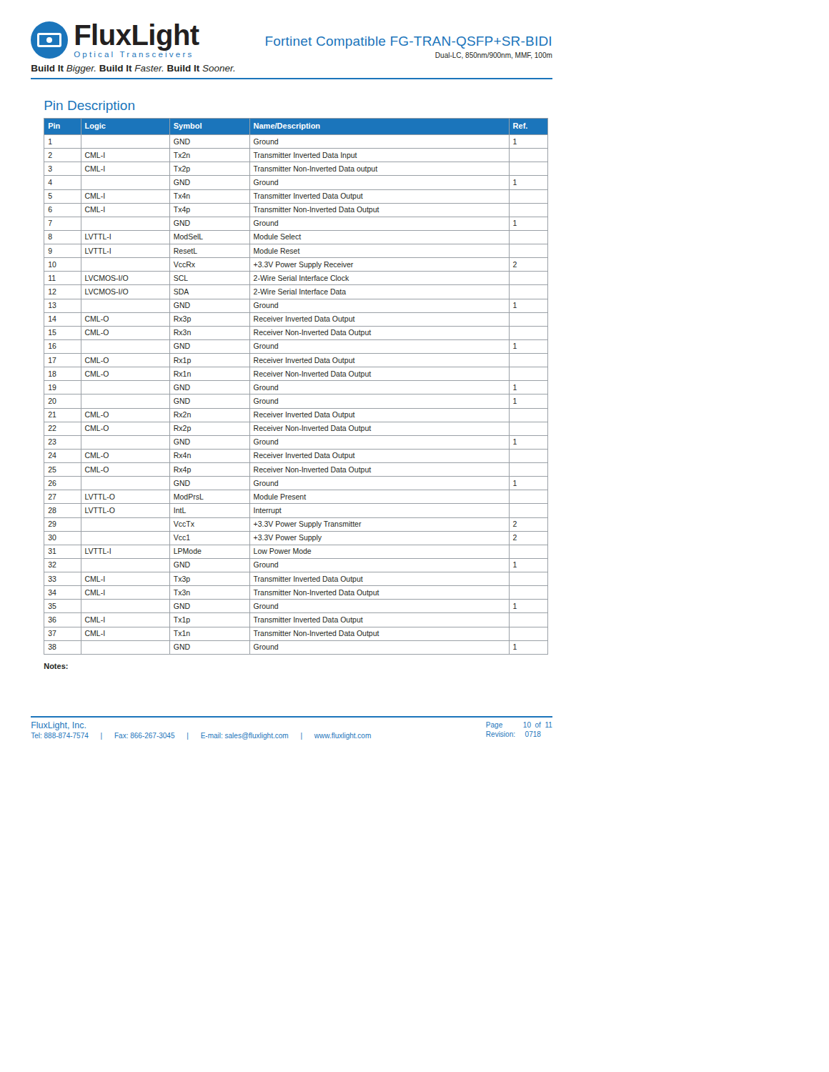FluxLight
Optical Transceivers
Build It Bigger. Build It Faster. Build It Sooner.
Fortinet Compatible FG-TRAN-QSFP+SR-BIDI
Dual-LC, 850nm/900nm, MMF, 100m
Pin Description
| Pin | Logic | Symbol | Name/Description | Ref. |
| --- | --- | --- | --- | --- |
| 1 | | GND | Ground | 1 |
| 2 | CML-I | Tx2n | Transmitter Inverted Data Input | |
| 3 | CML-I | Tx2p | Transmitter Non-Inverted Data output | |
| 4 | | GND | Ground | 1 |
| 5 | CML-I | Tx4n | Transmitter Inverted Data Output | |
| 6 | CML-I | Tx4p | Transmitter Non-Inverted Data Output | |
| 7 | | GND | Ground | 1 |
| 8 | LVTTL-I | ModSelL | Module Select | |
| 9 | LVTTL-I | ResetL | Module Reset | |
| 10 | | VccRx | +3.3V Power Supply Receiver | 2 |
| 11 | LVCMOS-I/O | SCL | 2-Wire Serial Interface Clock | |
| 12 | LVCMOS-I/O | SDA | 2-Wire Serial Interface Data | |
| 13 | | GND | Ground | 1 |
| 14 | CML-O | Rx3p | Receiver Inverted Data Output | |
| 15 | CML-O | Rx3n | Receiver Non-Inverted Data Output | |
| 16 | | GND | Ground | 1 |
| 17 | CML-O | Rx1p | Receiver Inverted Data Output | |
| 18 | CML-O | Rx1n | Receiver Non-Inverted Data Output | |
| 19 | | GND | Ground | 1 |
| 20 | | GND | Ground | 1 |
| 21 | CML-O | Rx2n | Receiver Inverted Data Output | |
| 22 | CML-O | Rx2p | Receiver Non-Inverted Data Output | |
| 23 | | GND | Ground | 1 |
| 24 | CML-O | Rx4n | Receiver Inverted Data Output | |
| 25 | CML-O | Rx4p | Receiver Non-Inverted Data Output | |
| 26 | | GND | Ground | 1 |
| 27 | LVTTL-O | ModPrsL | Module Present | |
| 28 | LVTTL-O | IntL | Interrupt | |
| 29 | | VccTx | +3.3V Power Supply Transmitter | 2 |
| 30 | | Vcc1 | +3.3V Power Supply | 2 |
| 31 | LVTTL-I | LPMode | Low Power Mode | |
| 32 | | GND | Ground | 1 |
| 33 | CML-I | Tx3p | Transmitter Inverted Data Output | |
| 34 | CML-I | Tx3n | Transmitter Non-Inverted Data Output | |
| 35 | | GND | Ground | 1 |
| 36 | CML-I | Tx1p | Transmitter Inverted Data Output | |
| 37 | CML-I | Tx1n | Transmitter Non-Inverted Data Output | |
| 38 | | GND | Ground | 1 |
Notes:
FluxLight, Inc.
Tel: 888-874-7574 | Fax: 866-267-3045 | E-mail: sales@fluxlight.com | www.fluxlight.com
Page10 of 11
Revision: 0718